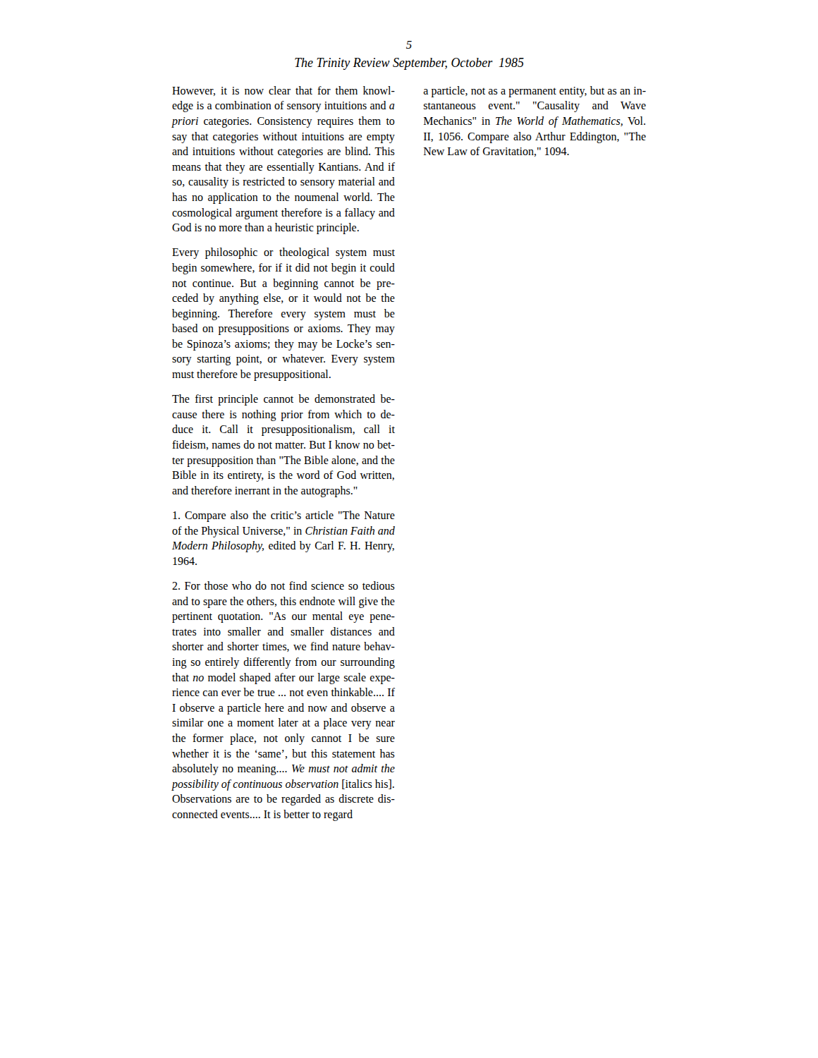5
The Trinity Review September, October 1985
However, it is now clear that for them knowledge is a combination of sensory intuitions and a priori categories. Consistency requires them to say that categories without intuitions are empty and intuitions without categories are blind. This means that they are essentially Kantians. And if so, causality is restricted to sensory material and has no application to the noumenal world. The cosmological argument therefore is a fallacy and God is no more than a heuristic principle.
Every philosophic or theological system must begin somewhere, for if it did not begin it could not continue. But a beginning cannot be preceded by anything else, or it would not be the beginning. Therefore every system must be based on presuppositions or axioms. They may be Spinoza’s axioms; they may be Locke’s sensory starting point, or whatever. Every system must therefore be presuppositional.
The first principle cannot be demonstrated because there is nothing prior from which to deduce it. Call it presuppositionalism, call it fideism, names do not matter. But I know no better presupposition than "The Bible alone, and the Bible in its entirety, is the word of God written, and therefore inerrant in the autographs."
1. Compare also the critic’s article "The Nature of the Physical Universe," in Christian Faith and Modern Philosophy, edited by Carl F. H. Henry, 1964.
2. For those who do not find science so tedious and to spare the others, this endnote will give the pertinent quotation. "As our mental eye penetrates into smaller and smaller distances and shorter and shorter times, we find nature behaving so entirely differently from our surrounding that no model shaped after our large scale experience can ever be true ... not even thinkable.... If I observe a particle here and now and observe a similar one a moment later at a place very near the former place, not only cannot I be sure whether it is the ‘same’, but this statement has absolutely no meaning.... We must not admit the possibility of continuous observation [italics his]. Observations are to be regarded as discrete disconnected events.... It is better to regard
a particle, not as a permanent entity, but as an instantaneous event." "Causality and Wave Mechanics" in The World of Mathematics, Vol. II, 1056. Compare also Arthur Eddington, "The New Law of Gravitation," 1094.